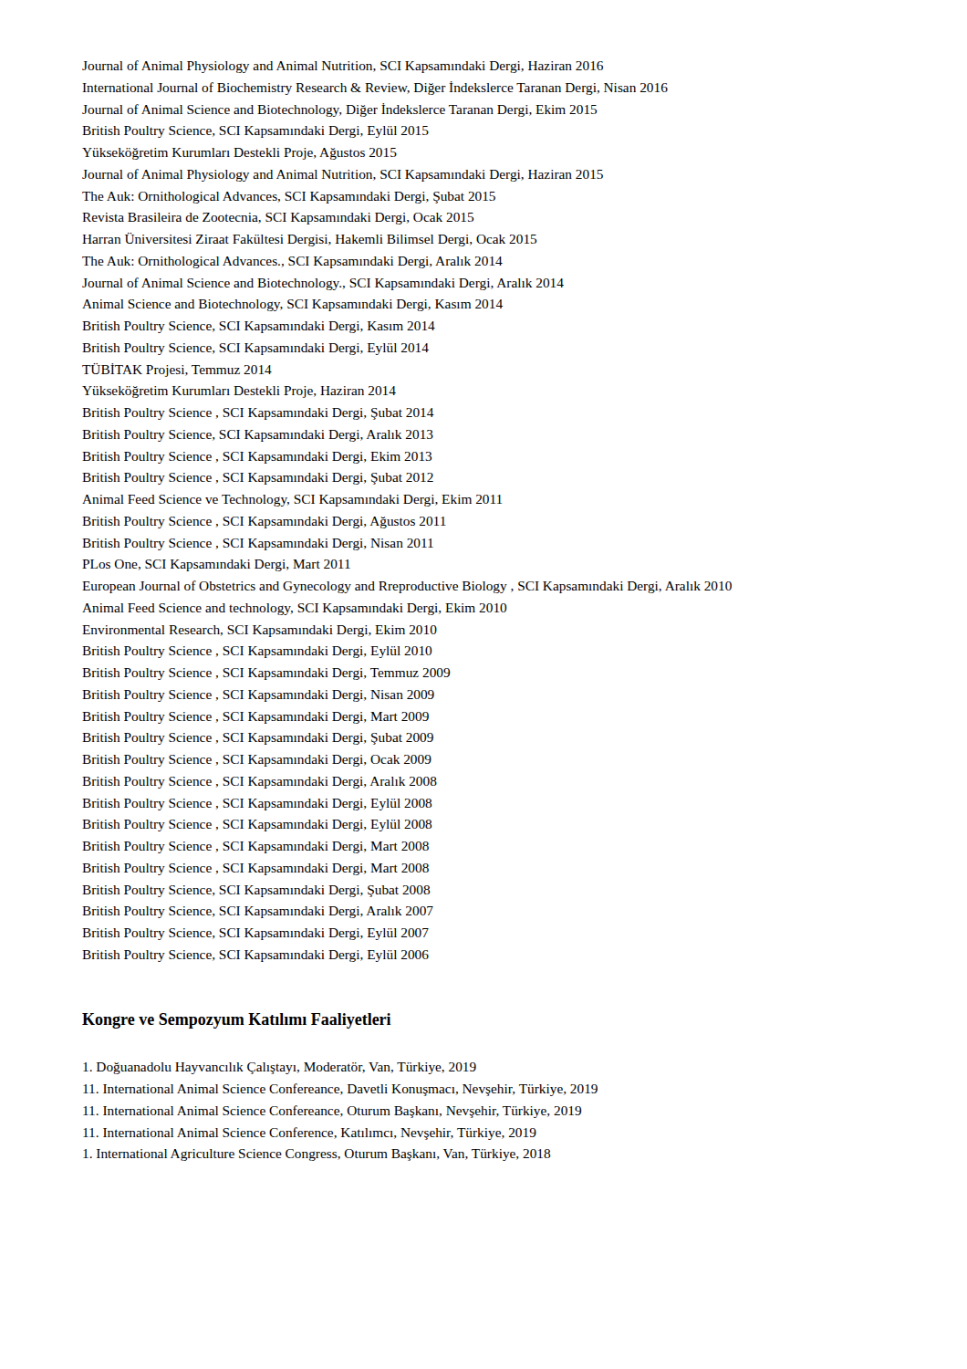Journal of Animal Physiology and Animal Nutrition, SCI Kapsamındaki Dergi, Haziran 2016
International Journal of Biochemistry Research & Review, Diğer İndekslerce Taranan Dergi, Nisan 2016
Journal of Animal Science and Biotechnology, Diğer İndekslerce Taranan Dergi, Ekim 2015
British Poultry Science, SCI Kapsamındaki Dergi, Eylül 2015
Yükseköğretim Kurumları Destekli Proje, Ağustos 2015
Journal of Animal Physiology and Animal Nutrition, SCI Kapsamındaki Dergi, Haziran 2015
The Auk: Ornithological Advances, SCI Kapsamındaki Dergi, Şubat 2015
Revista Brasileira de Zootecnia, SCI Kapsamındaki Dergi, Ocak 2015
Harran Üniversitesi Ziraat Fakültesi Dergisi, Hakemli Bilimsel Dergi, Ocak 2015
The Auk: Ornithological Advances., SCI Kapsamındaki Dergi, Aralık 2014
Journal of Animal Science and Biotechnology., SCI Kapsamındaki Dergi, Aralık 2014
Animal Science and Biotechnology, SCI Kapsamındaki Dergi, Kasım 2014
British Poultry Science, SCI Kapsamındaki Dergi, Kasım 2014
British Poultry Science, SCI Kapsamındaki Dergi, Eylül 2014
TÜBİTAK Projesi, Temmuz 2014
Yükseköğretim Kurumları Destekli Proje, Haziran 2014
British Poultry Science , SCI Kapsamındaki Dergi, Şubat 2014
British Poultry Science, SCI Kapsamındaki Dergi, Aralık 2013
British Poultry Science , SCI Kapsamındaki Dergi, Ekim 2013
British Poultry Science , SCI Kapsamındaki Dergi, Şubat 2012
Animal Feed Science ve Technology, SCI Kapsamındaki Dergi, Ekim 2011
British Poultry Science , SCI Kapsamındaki Dergi, Ağustos 2011
British Poultry Science , SCI Kapsamındaki Dergi, Nisan 2011
PLos One, SCI Kapsamındaki Dergi, Mart 2011
European Journal of Obstetrics and Gynecology and Rreproductive Biology , SCI Kapsamındaki Dergi, Aralık 2010
Animal Feed Science and technology, SCI Kapsamındaki Dergi, Ekim 2010
Environmental Research, SCI Kapsamındaki Dergi, Ekim 2010
British Poultry Science , SCI Kapsamındaki Dergi, Eylül 2010
British Poultry Science , SCI Kapsamındaki Dergi, Temmuz 2009
British Poultry Science , SCI Kapsamındaki Dergi, Nisan 2009
British Poultry Science , SCI Kapsamındaki Dergi, Mart 2009
British Poultry Science , SCI Kapsamındaki Dergi, Şubat 2009
British Poultry Science , SCI Kapsamındaki Dergi, Ocak 2009
British Poultry Science , SCI Kapsamındaki Dergi, Aralık 2008
British Poultry Science , SCI Kapsamındaki Dergi, Eylül 2008
British Poultry Science , SCI Kapsamındaki Dergi, Eylül 2008
British Poultry Science , SCI Kapsamındaki Dergi, Mart 2008
British Poultry Science , SCI Kapsamındaki Dergi, Mart 2008
British Poultry Science, SCI Kapsamındaki Dergi, Şubat 2008
British Poultry Science, SCI Kapsamındaki Dergi, Aralık 2007
British Poultry Science, SCI Kapsamındaki Dergi, Eylül 2007
British Poultry Science, SCI Kapsamındaki Dergi, Eylül 2006
Kongre ve Sempozyum Katılımı Faaliyetleri
1. Doğuanadolu Hayvancılık Çalıştayı, Moderatör, Van, Türkiye, 2019
11. International Animal Science Confereance, Davetli Konuşmacı, Nevşehir, Türkiye, 2019
11. International Animal Science Confereance, Oturum Başkanı, Nevşehir, Türkiye, 2019
11. International Animal Science Conference, Katılımcı, Nevşehir, Türkiye, 2019
1. International Agriculture Science Congress, Oturum Başkanı, Van, Türkiye, 2018